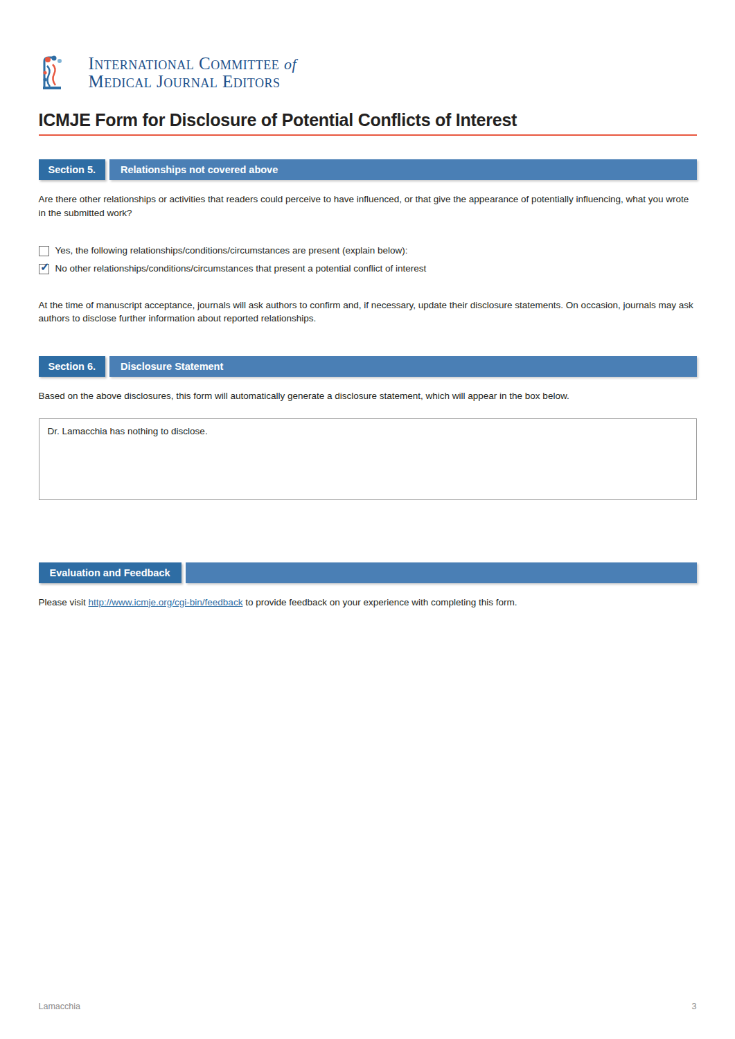International Committee of
Medical Journal Editors
ICMJE Form for Disclosure of Potential Conflicts of Interest
Section 5.
Relationships not covered above
Are there other relationships or activities that readers could perceive to have influenced, or that give the appearance of potentially influencing, what you wrote in the submitted work?
Yes, the following relationships/conditions/circumstances are present (explain below):
No other relationships/conditions/circumstances that present a potential conflict of interest
At the time of manuscript acceptance, journals will ask authors to confirm and, if necessary, update their disclosure statements. On occasion, journals may ask authors to disclose further information about reported relationships.
Section 6.
Disclosure Statement
Based on the above disclosures, this form will automatically generate a disclosure statement, which will appear in the box below.
Dr. Lamacchia has nothing to disclose.
Evaluation and Feedback
Please visit http://www.icmje.org/cgi-bin/feedback to provide feedback on your experience with completing this form.
Lamacchia
3